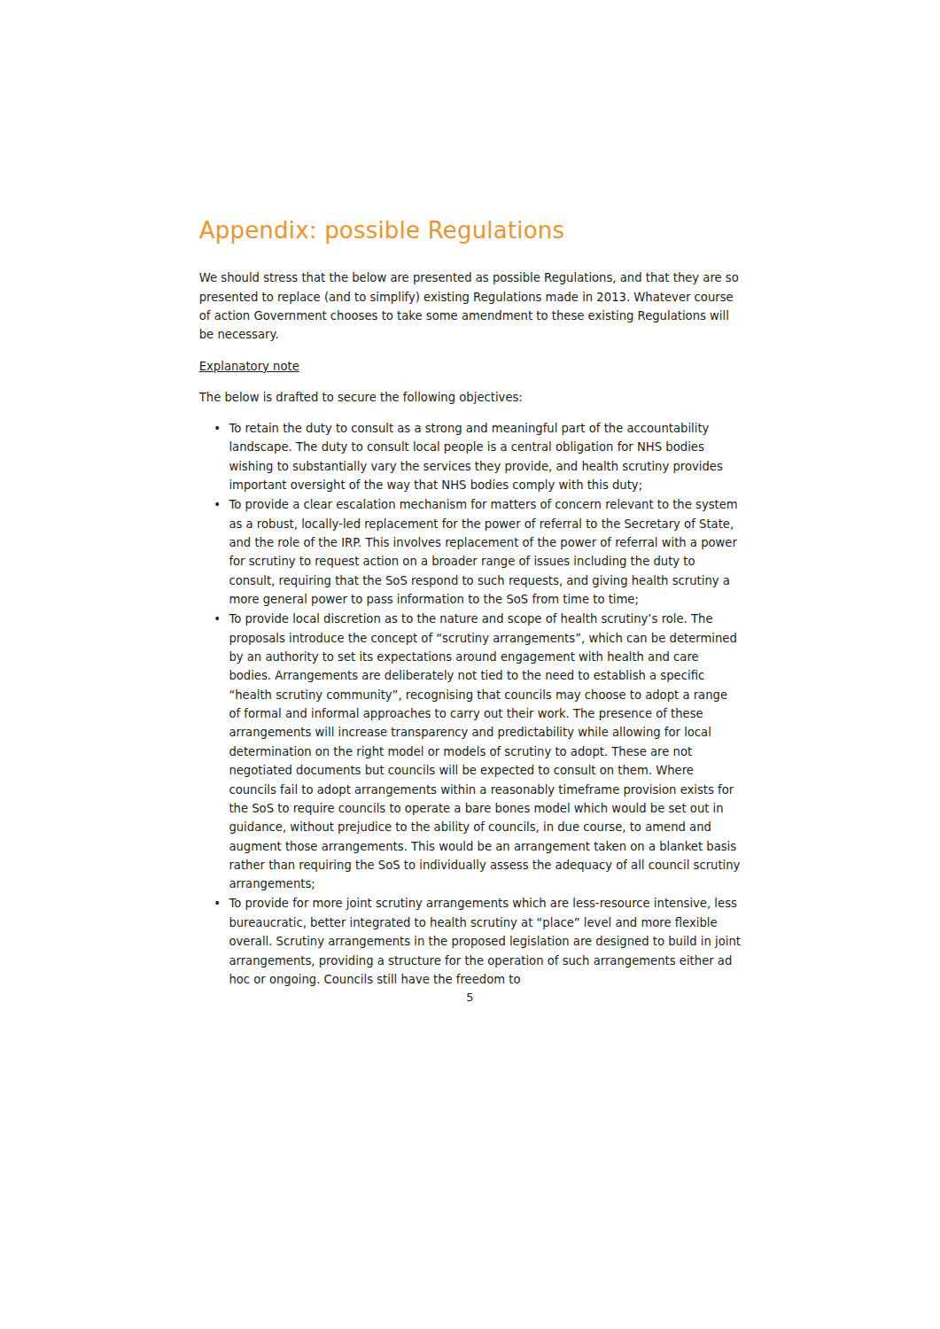Appendix: possible Regulations
We should stress that the below are presented as possible Regulations, and that they are so presented to replace (and to simplify) existing Regulations made in 2013. Whatever course of action Government chooses to take some amendment to these existing Regulations will be necessary.
Explanatory note
The below is drafted to secure the following objectives:
To retain the duty to consult as a strong and meaningful part of the accountability landscape. The duty to consult local people is a central obligation for NHS bodies wishing to substantially vary the services they provide, and health scrutiny provides important oversight of the way that NHS bodies comply with this duty;
To provide a clear escalation mechanism for matters of concern relevant to the system as a robust, locally-led replacement for the power of referral to the Secretary of State, and the role of the IRP. This involves replacement of the power of referral with a power for scrutiny to request action on a broader range of issues including the duty to consult, requiring that the SoS respond to such requests, and giving health scrutiny a more general power to pass information to the SoS from time to time;
To provide local discretion as to the nature and scope of health scrutiny’s role. The proposals introduce the concept of “scrutiny arrangements”, which can be determined by an authority to set its expectations around engagement with health and care bodies. Arrangements are deliberately not tied to the need to establish a specific “health scrutiny community”, recognising that councils may choose to adopt a range of formal and informal approaches to carry out their work. The presence of these arrangements will increase transparency and predictability while allowing for local determination on the right model or models of scrutiny to adopt. These are not negotiated documents but councils will be expected to consult on them. Where councils fail to adopt arrangements within a reasonably timeframe provision exists for the SoS to require councils to operate a bare bones model which would be set out in guidance, without prejudice to the ability of councils, in due course, to amend and augment those arrangements. This would be an arrangement taken on a blanket basis rather than requiring the SoS to individually assess the adequacy of all council scrutiny arrangements;
To provide for more joint scrutiny arrangements which are less-resource intensive, less bureaucratic, better integrated to health scrutiny at “place” level and more flexible overall. Scrutiny arrangements in the proposed legislation are designed to build in joint arrangements, providing a structure for the operation of such arrangements either ad hoc or ongoing. Councils still have the freedom to
5